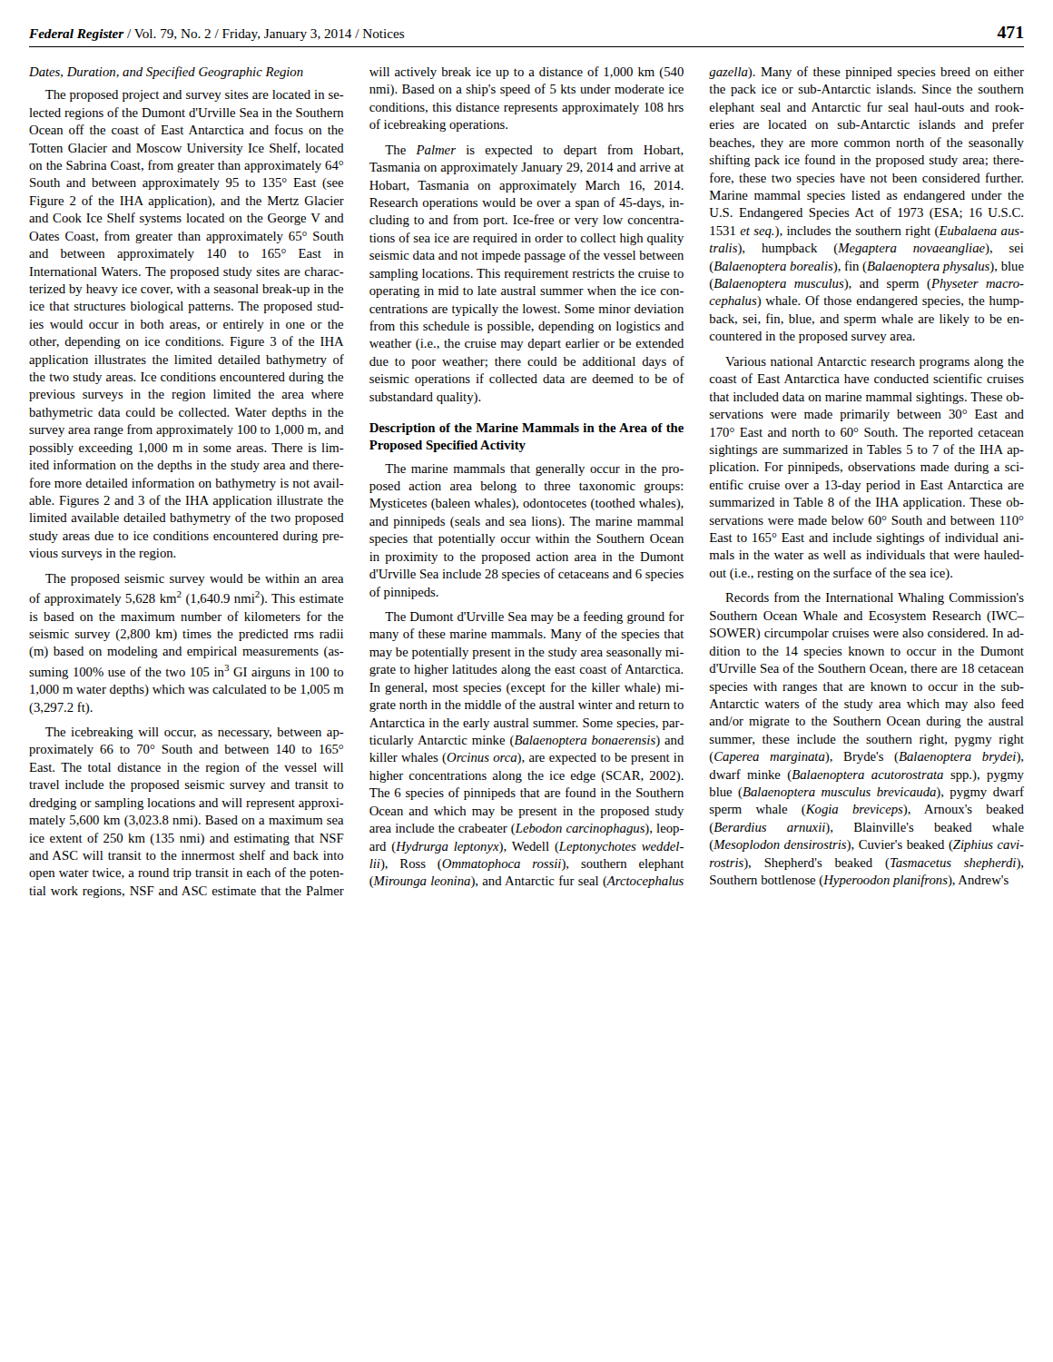Federal Register / Vol. 79, No. 2 / Friday, January 3, 2014 / Notices
471
Dates, Duration, and Specified Geographic Region
The proposed project and survey sites are located in selected regions of the Dumont d'Urville Sea in the Southern Ocean off the coast of East Antarctica and focus on the Totten Glacier and Moscow University Ice Shelf, located on the Sabrina Coast, from greater than approximately 64° South and between approximately 95 to 135° East (see Figure 2 of the IHA application), and the Mertz Glacier and Cook Ice Shelf systems located on the George V and Oates Coast, from greater than approximately 65° South and between approximately 140 to 165° East in International Waters. The proposed study sites are characterized by heavy ice cover, with a seasonal break-up in the ice that structures biological patterns. The proposed studies would occur in both areas, or entirely in one or the other, depending on ice conditions. Figure 3 of the IHA application illustrates the limited detailed bathymetry of the two study areas. Ice conditions encountered during the previous surveys in the region limited the area where bathymetric data could be collected. Water depths in the survey area range from approximately 100 to 1,000 m, and possibly exceeding 1,000 m in some areas. There is limited information on the depths in the study area and therefore more detailed information on bathymetry is not available. Figures 2 and 3 of the IHA application illustrate the limited available detailed bathymetry of the two proposed study areas due to ice conditions encountered during previous surveys in the region.
The proposed seismic survey would be within an area of approximately 5,628 km2 (1,640.9 nmi2). This estimate is based on the maximum number of kilometers for the seismic survey (2,800 km) times the predicted rms radii (m) based on modeling and empirical measurements (assuming 100% use of the two 105 in3 GI airguns in 100 to 1,000 m water depths) which was calculated to be 1,005 m (3,297.2 ft).
The icebreaking will occur, as necessary, between approximately 66 to 70° South and between 140 to 165° East. The total distance in the region of the vessel will travel include the proposed seismic survey and transit to dredging or sampling locations and will represent approximately 5,600 km (3,023.8 nmi). Based on a maximum sea ice extent of 250 km (135 nmi) and estimating that NSF and ASC will transit to the innermost shelf and back into open water twice, a round trip transit in each of the potential work regions, NSF and ASC estimate that the Palmer will actively break ice up to a distance of 1,000 km (540 nmi). Based on a ship's speed of 5 kts under moderate ice conditions, this distance represents approximately 108 hrs of icebreaking operations.
The Palmer is expected to depart from Hobart, Tasmania on approximately January 29, 2014 and arrive at Hobart, Tasmania on approximately March 16, 2014. Research operations would be over a span of 45-days, including to and from port. Ice-free or very low concentrations of sea ice are required in order to collect high quality seismic data and not impede passage of the vessel between sampling locations. This requirement restricts the cruise to operating in mid to late austral summer when the ice concentrations are typically the lowest. Some minor deviation from this schedule is possible, depending on logistics and weather (i.e., the cruise may depart earlier or be extended due to poor weather; there could be additional days of seismic operations if collected data are deemed to be of substandard quality).
Description of the Marine Mammals in the Area of the Proposed Specified Activity
The marine mammals that generally occur in the proposed action area belong to three taxonomic groups: Mysticetes (baleen whales), odontocetes (toothed whales), and pinnipeds (seals and sea lions). The marine mammal species that potentially occur within the Southern Ocean in proximity to the proposed action area in the Dumont d'Urville Sea include 28 species of cetaceans and 6 species of pinnipeds.
The Dumont d'Urville Sea may be a feeding ground for many of these marine mammals. Many of the species that may be potentially present in the study area seasonally migrate to higher latitudes along the east coast of Antarctica. In general, most species (except for the killer whale) migrate north in the middle of the austral winter and return to Antarctica in the early austral summer. Some species, particularly Antarctic minke (Balaenoptera bonaerensis) and killer whales (Orcinus orca), are expected to be present in higher concentrations along the ice edge (SCAR, 2002). The 6 species of pinnipeds that are found in the Southern Ocean and which may be present in the proposed study area include the crabeater (Lebodon carcinophagus), leopard (Hydrurga leptonyx), Wedell (Leptonychotes weddellii), Ross (Ommatophoca rossii), southern elephant (Mirounga leonina), and Antarctic fur seal (Arctocephalus gazella). Many of these pinniped species breed on either the pack ice or sub-Antarctic islands. Since the southern elephant seal and Antarctic fur seal haul-outs and rookeries are located on sub-Antarctic islands and prefer beaches, they are more common north of the seasonally shifting pack ice found in the proposed study area; therefore, these two species have not been considered further. Marine mammal species listed as endangered under the U.S. Endangered Species Act of 1973 (ESA; 16 U.S.C. 1531 et seq.), includes the southern right (Eubalaena australis), humpback (Megaptera novaeangliae), sei (Balaenoptera borealis), fin (Balaenoptera physalus), blue (Balaenoptera musculus), and sperm (Physeter macrocephalus) whale. Of those endangered species, the humpback, sei, fin, blue, and sperm whale are likely to be encountered in the proposed survey area.
Various national Antarctic research programs along the coast of East Antarctica have conducted scientific cruises that included data on marine mammal sightings. These observations were made primarily between 30° East and 170° East and north to 60° South. The reported cetacean sightings are summarized in Tables 5 to 7 of the IHA application. For pinnipeds, observations made during a scientific cruise over a 13-day period in East Antarctica are summarized in Table 8 of the IHA application. These observations were made below 60° South and between 110° East to 165° East and include sightings of individual animals in the water as well as individuals that were hauled-out (i.e., resting on the surface of the sea ice).
Records from the International Whaling Commission's Southern Ocean Whale and Ecosystem Research (IWC–SOWER) circumpolar cruises were also considered. In addition to the 14 species known to occur in the Dumont d'Urville Sea of the Southern Ocean, there are 18 cetacean species with ranges that are known to occur in the sub-Antarctic waters of the study area which may also feed and/or migrate to the Southern Ocean during the austral summer, these include the southern right, pygmy right (Caperea marginata), Bryde's (Balaenoptera brydei), dwarf minke (Balaenoptera acutorostrata spp.), pygmy blue (Balaenoptera musculus brevicauda), pygmy dwarf sperm whale (Kogia breviceps), Arnoux's beaked (Berardius arnuxii), Blainville's beaked whale (Mesoplodon densirostris), Cuvier's beaked (Ziphius cavirostris), Shepherd's beaked (Tasmacetus shepherdi), Southern bottlenose (Hyperoodon planifrons), Andrew's